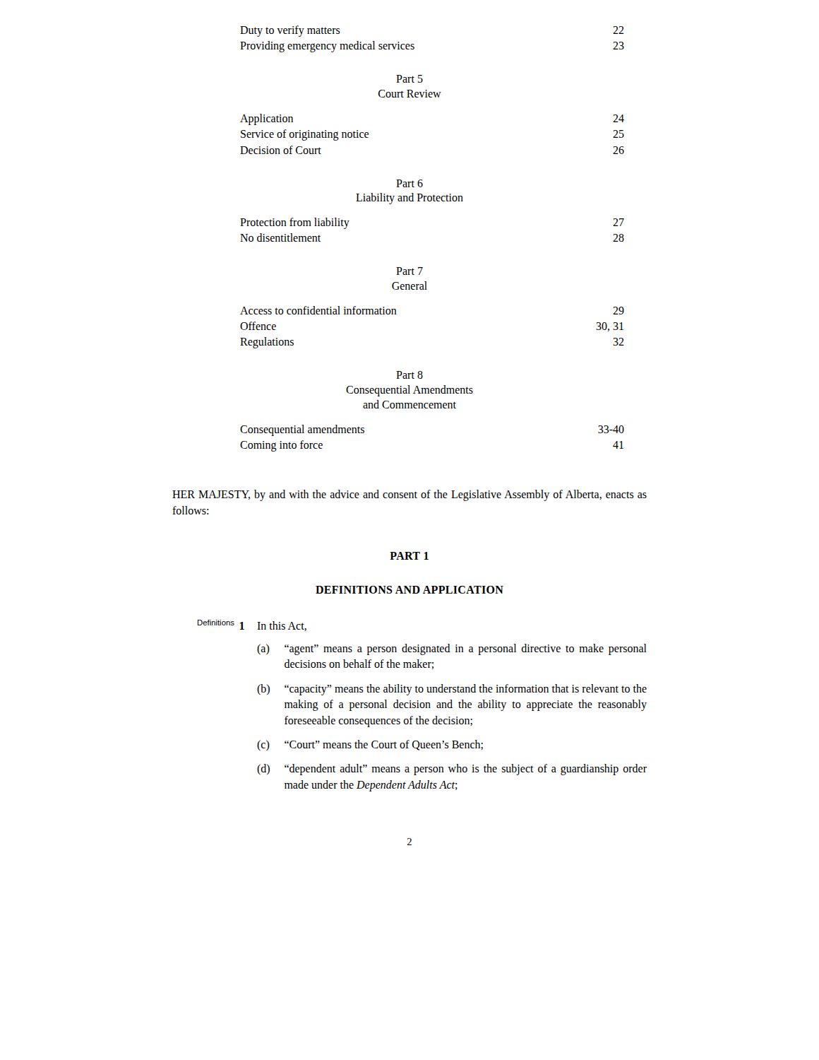Duty to verify matters 22
Providing emergency medical services 23
Part 5 Court Review
Application 24
Service of originating notice 25
Decision of Court 26
Part 6 Liability and Protection
Protection from liability 27
No disentitlement 28
Part 7 General
Access to confidential information 29
Offence 30, 31
Regulations 32
Part 8 Consequential Amendments and Commencement
Consequential amendments 33-40
Coming into force 41
HER MAJESTY, by and with the advice and consent of the Legislative Assembly of Alberta, enacts as follows:
PART 1
DEFINITIONS AND APPLICATION
Definitions 1
In this Act,
(a)“agent” means a person designated in a personal directive to make personal decisions on behalf of the maker;
(b)“capacity” means the ability to understand the information that is relevant to the making of a personal decision and the ability to appreciate the reasonably foreseeable consequences of the decision;
(c)“Court” means the Court of Queen’s Bench;
(d)“dependent adult” means a person who is the subject of a guardianship order made under the Dependent Adults Act;
2